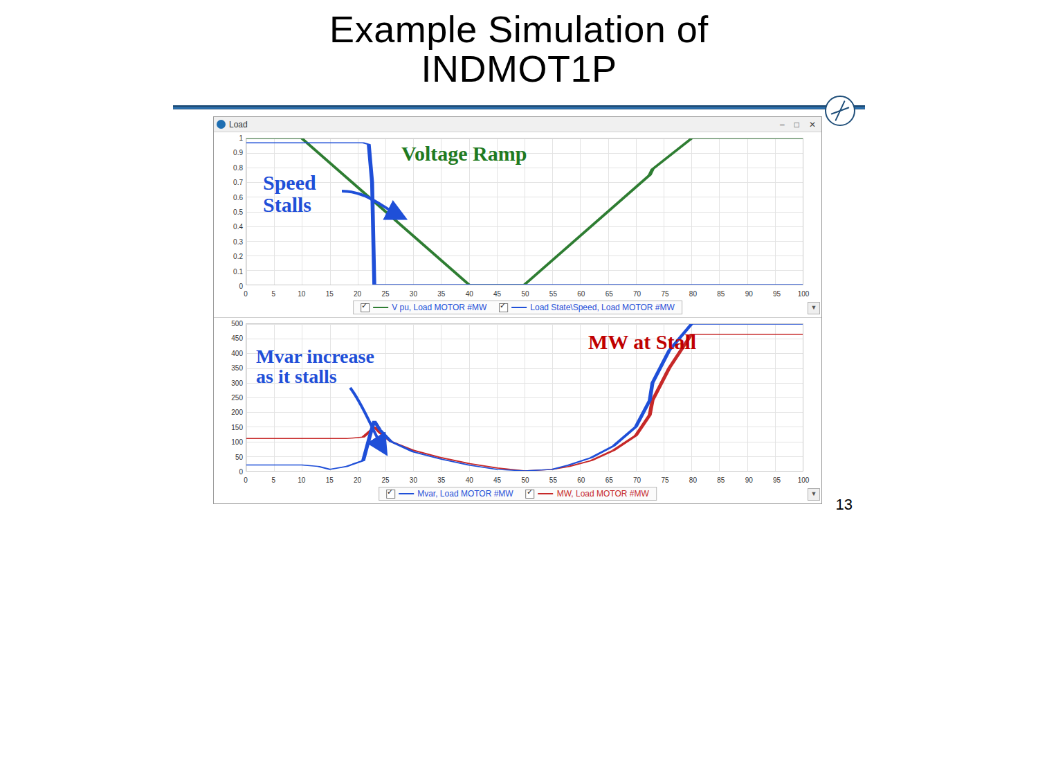Example Simulation of
INDMOT1P
Load –□✕
Voltage ramp (green): flat 1.0 to t=10, ramp down to 0 at t=40, flat 0 until t=50, ramp up with small step near t=73, flat 1.0 from t=80
1
0.9
0.8
0.7
0.6
0.5
0.4
0.3
0.2
0.1
0
0
5
10
15
20
25
30
35
40
45
50
55
60
65
70
75
80
85
90
95
100
V pu, Load MOTOR #MW Load State\Speed, Load MOTOR #MW
▼
MW (red): ~110 flat, small bump to ~150 at stall (t≈23), decays to ~0 by t≈50, then rises with step near t=73 to ~465 at t=80, flat after Mvar (blue): ~20 flat, dips near t=15, spikes to ~170 at stall, decays to 0, then rises with step near t=73 to ~540 at t=80, flat after
500
450
400
350
300
250
200
150
100
50
0
0
5
10
15
20
25
30
35
40
45
50
55
60
65
70
75
80
85
90
95
100
Mvar, Load MOTOR #MW MW, Load MOTOR #MW
▼
Voltage Ramp
Speed
Stalls
Mvar increase
as it stalls
MW at Stall
13